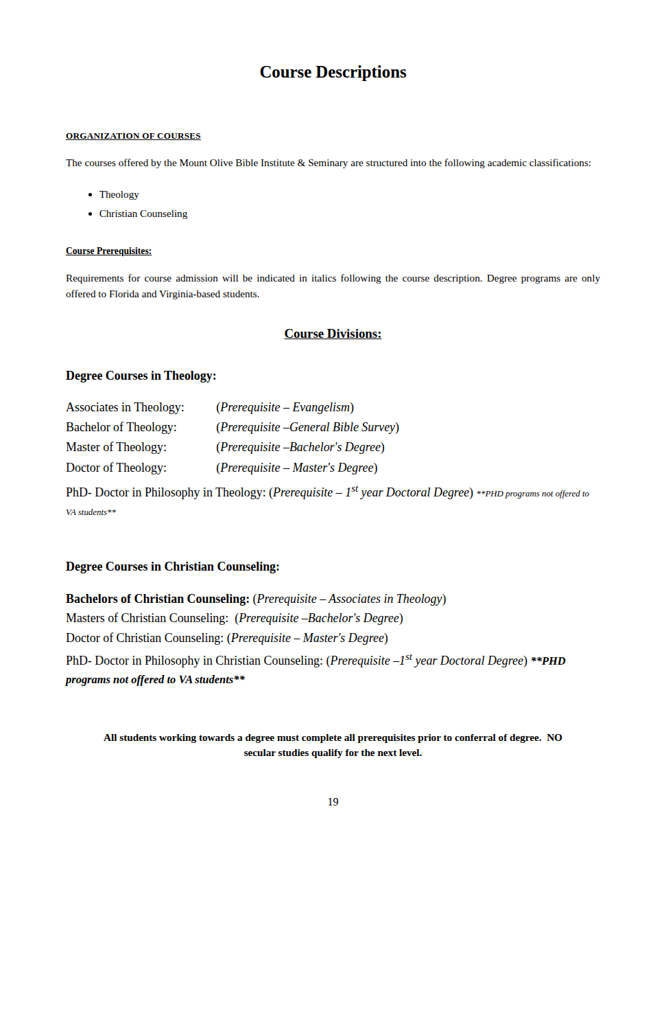Course Descriptions
Organization of Courses
The courses offered by the Mount Olive Bible Institute & Seminary are structured into the following academic classifications:
Theology
Christian Counseling
Course Prerequisites:
Requirements for course admission will be indicated in italics following the course description. Degree programs are only offered to Florida and Virginia-based students.
Course Divisions:
Degree Courses in Theology:
| Associates in Theology: | ( Prerequisite – Evangelism ) |
| Bachelor of Theology: | ( Prerequisite –General Bible Survey ) |
| Master of Theology: | ( Prerequisite –Bachelor's Degree ) |
| Doctor of Theology: | ( Prerequisite – Master's Degree ) |
PhD- Doctor in Philosophy in Theology: (Prerequisite – 1st year Doctoral Degree) **PHD programs not offered to VA students**
Degree Courses in Christian Counseling:
Bachelors of Christian Counseling: (Prerequisite – Associates in Theology)
Masters of Christian Counseling: (Prerequisite –Bachelor's Degree)
Doctor of Christian Counseling: (Prerequisite – Master's Degree)
PhD- Doctor in Philosophy in Christian Counseling: (Prerequisite –1st year Doctoral Degree) **PHD programs not offered to VA students**
All students working towards a degree must complete all prerequisites prior to conferral of degree. NO secular studies qualify for the next level.
19